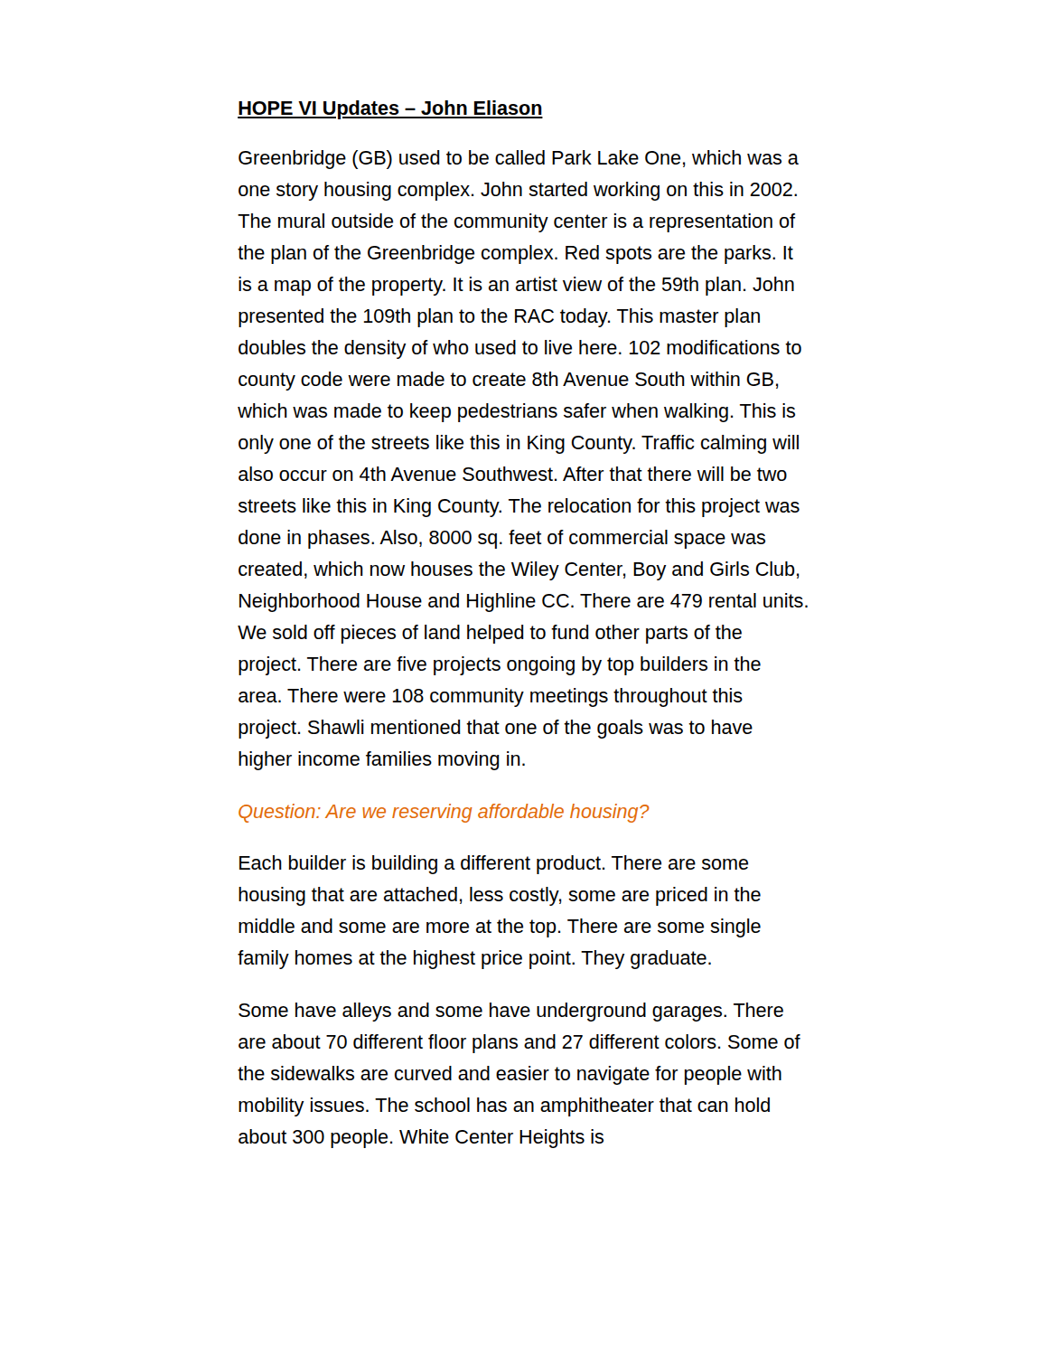HOPE VI Updates – John Eliason
Greenbridge (GB) used to be called Park Lake One, which was a one story housing complex. John started working on this in 2002. The mural outside of the community center is a representation of the plan of the Greenbridge complex. Red spots are the parks. It is a map of the property. It is an artist view of the 59th plan. John presented the 109th plan to the RAC today. This master plan doubles the density of who used to live here. 102 modifications to county code were made to create 8th Avenue South within GB, which was made to keep pedestrians safer when walking. This is only one of the streets like this in King County. Traffic calming will also occur on 4th Avenue Southwest. After that there will be two streets like this in King County. The relocation for this project was done in phases. Also, 8000 sq. feet of commercial space was created, which now houses the Wiley Center, Boy and Girls Club, Neighborhood House and Highline CC. There are 479 rental units. We sold off pieces of land helped to fund other parts of the project. There are five projects ongoing by top builders in the area. There were 108 community meetings throughout this project. Shawli mentioned that one of the goals was to have higher income families moving in.
Question: Are we reserving affordable housing?
Each builder is building a different product. There are some housing that are attached, less costly, some are priced in the middle and some are more at the top. There are some single family homes at the highest price point. They graduate.
Some have alleys and some have underground garages. There are about 70 different floor plans and 27 different colors. Some of the sidewalks are curved and easier to navigate for people with mobility issues. The school has an amphitheater that can hold about 300 people. White Center Heights is